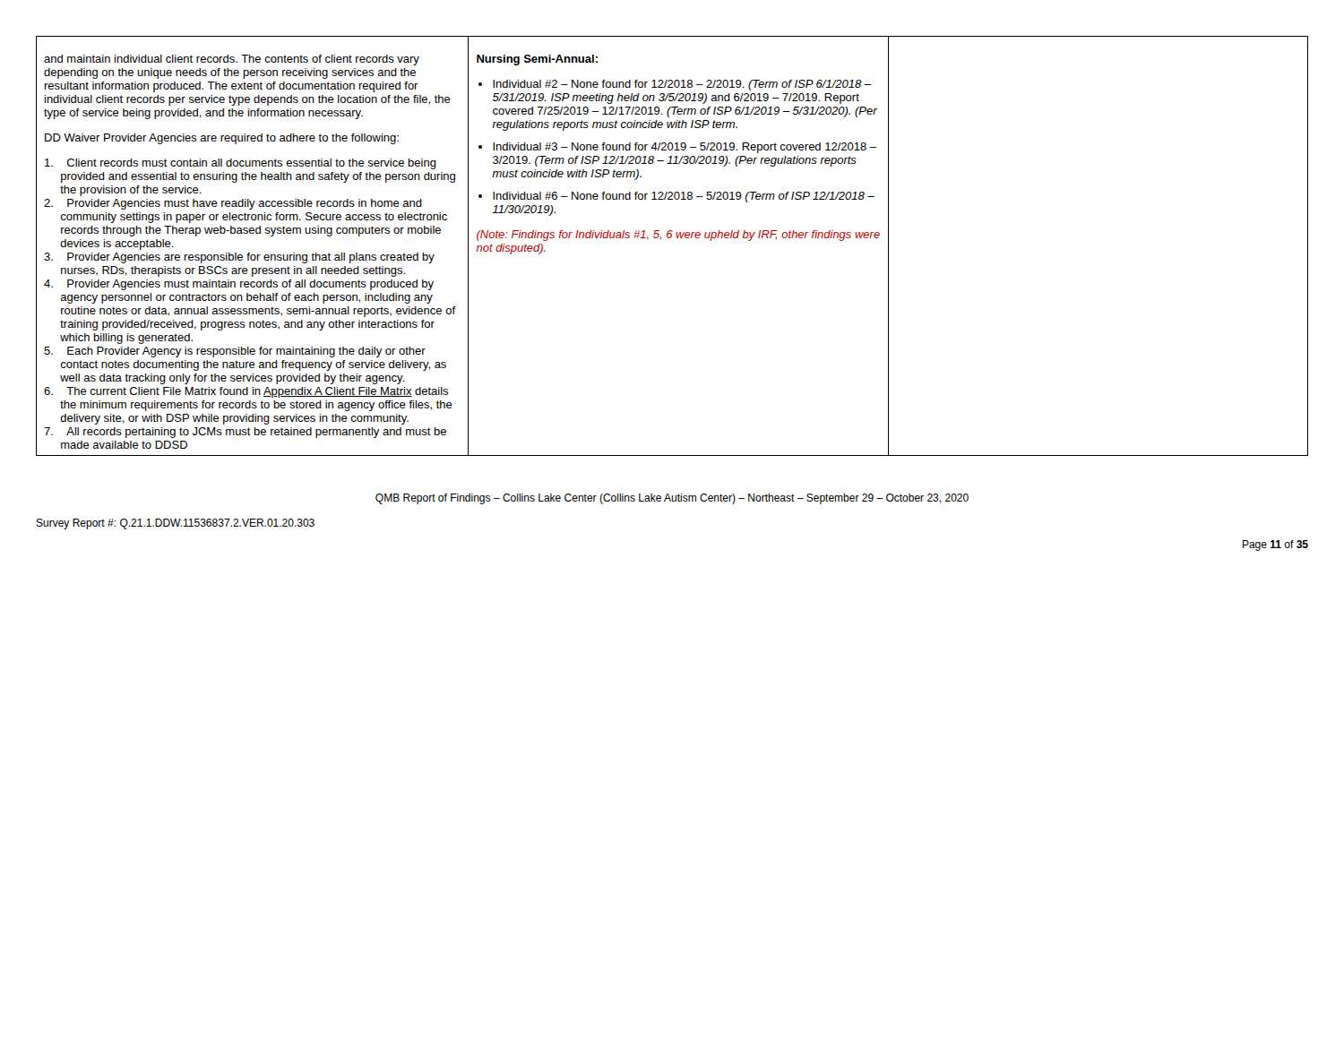| and maintain individual client records. The contents of client records vary depending on the unique needs of the person receiving services and the resultant information produced. The extent of documentation required for individual client records per service type depends on the location of the file, the type of service being provided, and the information necessary. DD Waiver Provider Agencies are required to adhere to the following: 1. Client records must contain all documents essential to the service being provided and essential to ensuring the health and safety of the person during the provision of the service. 2. Provider Agencies must have readily accessible records in home and community settings in paper or electronic form. Secure access to electronic records through the Therap web-based system using computers or mobile devices is acceptable. 3. Provider Agencies are responsible for ensuring that all plans created by nurses, RDs, therapists or BSCs are present in all needed settings. 4. Provider Agencies must maintain records of all documents produced by agency personnel or contractors on behalf of each person, including any routine notes or data, annual assessments, semi-annual reports, evidence of training provided/received, progress notes, and any other interactions for which billing is generated. 5. Each Provider Agency is responsible for maintaining the daily or other contact notes documenting the nature and frequency of service delivery, as well as data tracking only for the services provided by their agency. 6. The current Client File Matrix found in Appendix A Client File Matrix details the minimum requirements for records to be stored in agency office files, the delivery site, or with DSP while providing services in the community. 7. All records pertaining to JCMs must be retained permanently and must be made available to DDSD | Nursing Semi-Annual: Individual #2 – None found for 12/2018 – 2/2019. (Term of ISP 6/1/2018 – 5/31/2019. ISP meeting held on 3/5/2019) and 6/2019 – 7/2019. Report covered 7/25/2019 – 12/17/2019. (Term of ISP 6/1/2019 – 5/31/2020). (Per regulations reports must coincide with ISP term. Individual #3 – None found for 4/2019 – 5/2019. Report covered 12/2018 – 3/2019. (Term of ISP 12/1/2018 – 11/30/2019). (Per regulations reports must coincide with ISP term). Individual #6 – None found for 12/2018 – 5/2019 (Term of ISP 12/1/2018 – 11/30/2019). (Note: Findings for Individuals #1, 5, 6 were upheld by IRF, other findings were not disputed). | |
QMB Report of Findings – Collins Lake Center (Collins Lake Autism Center) – Northeast – September 29 – October 23, 2020
Survey Report #: Q.21.1.DDW.11536837.2.VER.01.20.303
Page 11 of 35